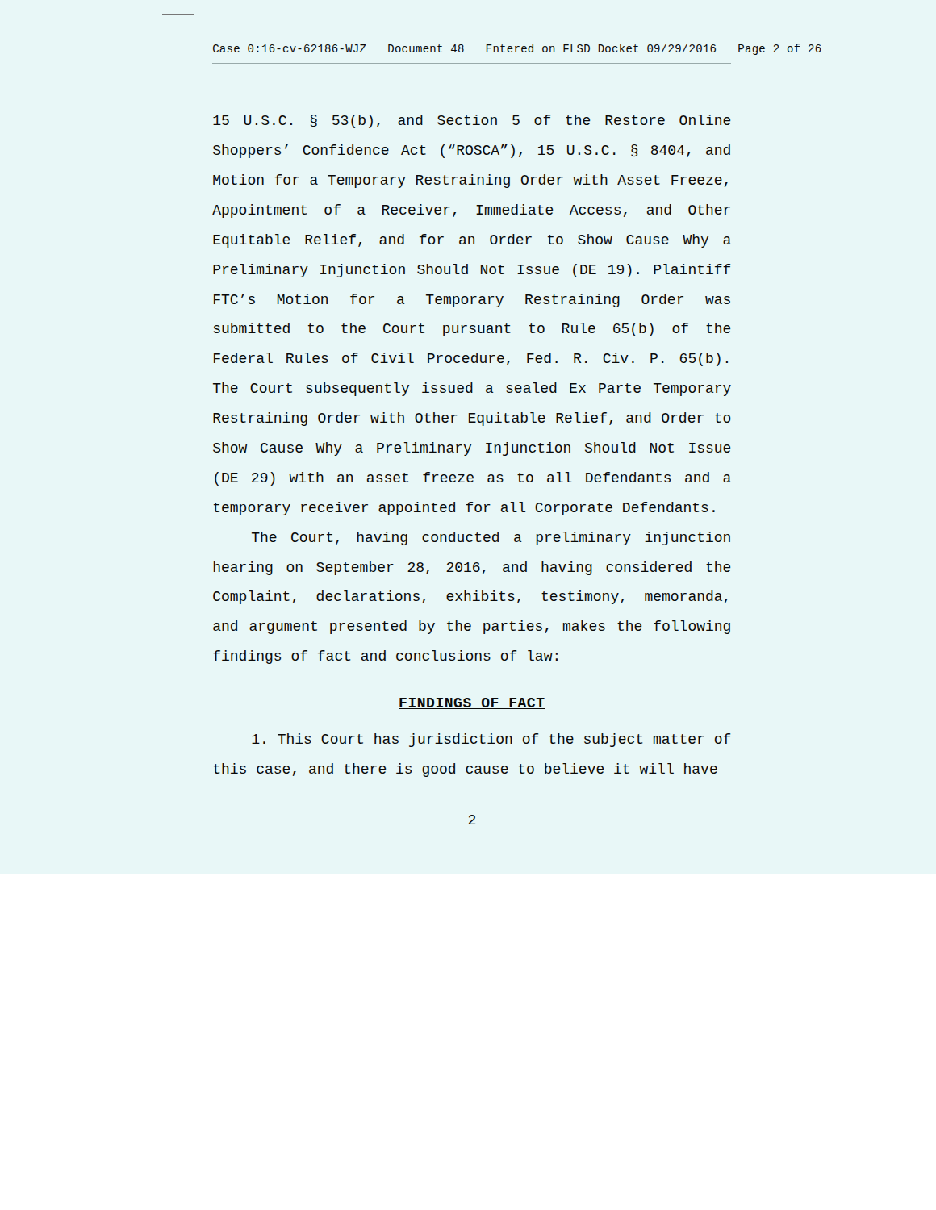Case 0:16-cv-62186-WJZ Document 48 Entered on FLSD Docket 09/29/2016 Page 2 of 26
15 U.S.C. § 53(b), and Section 5 of the Restore Online Shoppers’ Confidence Act (“ROSCA”), 15 U.S.C. § 8404, and Motion for a Temporary Restraining Order with Asset Freeze, Appointment of a Receiver, Immediate Access, and Other Equitable Relief, and for an Order to Show Cause Why a Preliminary Injunction Should Not Issue (DE 19). Plaintiff FTC’s Motion for a Temporary Restraining Order was submitted to the Court pursuant to Rule 65(b) of the Federal Rules of Civil Procedure, Fed. R. Civ. P. 65(b). The Court subsequently issued a sealed Ex Parte Temporary Restraining Order with Other Equitable Relief, and Order to Show Cause Why a Preliminary Injunction Should Not Issue (DE 29) with an asset freeze as to all Defendants and a temporary receiver appointed for all Corporate Defendants.
The Court, having conducted a preliminary injunction hearing on September 28, 2016, and having considered the Complaint, declarations, exhibits, testimony, memoranda, and argument presented by the parties, makes the following findings of fact and conclusions of law:
FINDINGS OF FACT
1. This Court has jurisdiction of the subject matter of this case, and there is good cause to believe it will have
2